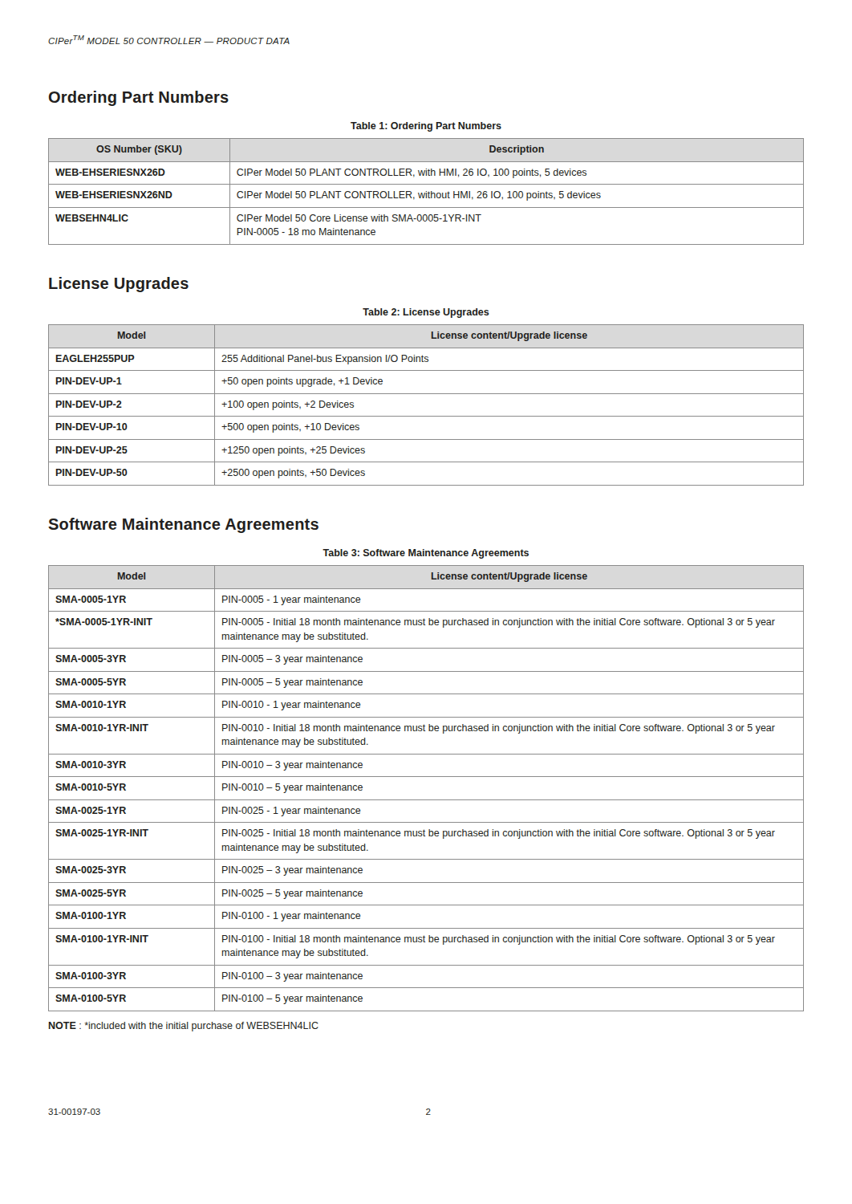CIPerTM MODEL 50 CONTROLLER — PRODUCT DATA
Ordering Part Numbers
Table 1: Ordering Part Numbers
| OS Number (SKU) | Description |
| --- | --- |
| WEB-EHSERIESNX26D | CIPer Model 50 PLANT CONTROLLER, with HMI, 26 IO, 100 points, 5 devices |
| WEB-EHSERIESNX26ND | CIPer Model 50 PLANT CONTROLLER, without HMI, 26 IO, 100 points, 5 devices |
| WEBSEHN4LIC | CIPer Model 50 Core License with SMA-0005-1YR-INT PIN-0005 - 18 mo Maintenance |
License Upgrades
Table 2: License Upgrades
| Model | License content/Upgrade license |
| --- | --- |
| EAGLEH255PUP | 255 Additional Panel-bus Expansion I/O Points |
| PIN-DEV-UP-1 | +50 open points upgrade, +1 Device |
| PIN-DEV-UP-2 | +100 open points, +2 Devices |
| PIN-DEV-UP-10 | +500 open points, +10 Devices |
| PIN-DEV-UP-25 | +1250 open points, +25 Devices |
| PIN-DEV-UP-50 | +2500 open points, +50 Devices |
Software Maintenance Agreements
Table 3: Software Maintenance Agreements
| Model | License content/Upgrade license |
| --- | --- |
| SMA-0005-1YR | PIN-0005 - 1 year maintenance |
| *SMA-0005-1YR-INIT | PIN-0005 - Initial 18 month maintenance must be purchased in conjunction with the initial Core software. Optional 3 or 5 year maintenance may be substituted. |
| SMA-0005-3YR | PIN-0005 – 3 year maintenance |
| SMA-0005-5YR | PIN-0005 – 5 year maintenance |
| SMA-0010-1YR | PIN-0010 - 1 year maintenance |
| SMA-0010-1YR-INIT | PIN-0010 - Initial 18 month maintenance must be purchased in conjunction with the initial Core software. Optional 3 or 5 year maintenance may be substituted. |
| SMA-0010-3YR | PIN-0010 – 3 year maintenance |
| SMA-0010-5YR | PIN-0010 – 5 year maintenance |
| SMA-0025-1YR | PIN-0025 - 1 year maintenance |
| SMA-0025-1YR-INIT | PIN-0025 - Initial 18 month maintenance must be purchased in conjunction with the initial Core software. Optional 3 or 5 year maintenance may be substituted. |
| SMA-0025-3YR | PIN-0025 – 3 year maintenance |
| SMA-0025-5YR | PIN-0025 – 5 year maintenance |
| SMA-0100-1YR | PIN-0100 - 1 year maintenance |
| SMA-0100-1YR-INIT | PIN-0100 - Initial 18 month maintenance must be purchased in conjunction with the initial Core software. Optional 3 or 5 year maintenance may be substituted. |
| SMA-0100-3YR | PIN-0100 – 3 year maintenance |
| SMA-0100-5YR | PIN-0100 – 5 year maintenance |
NOTE : *included with the initial purchase of WEBSEHN4LIC
31-00197-03
2